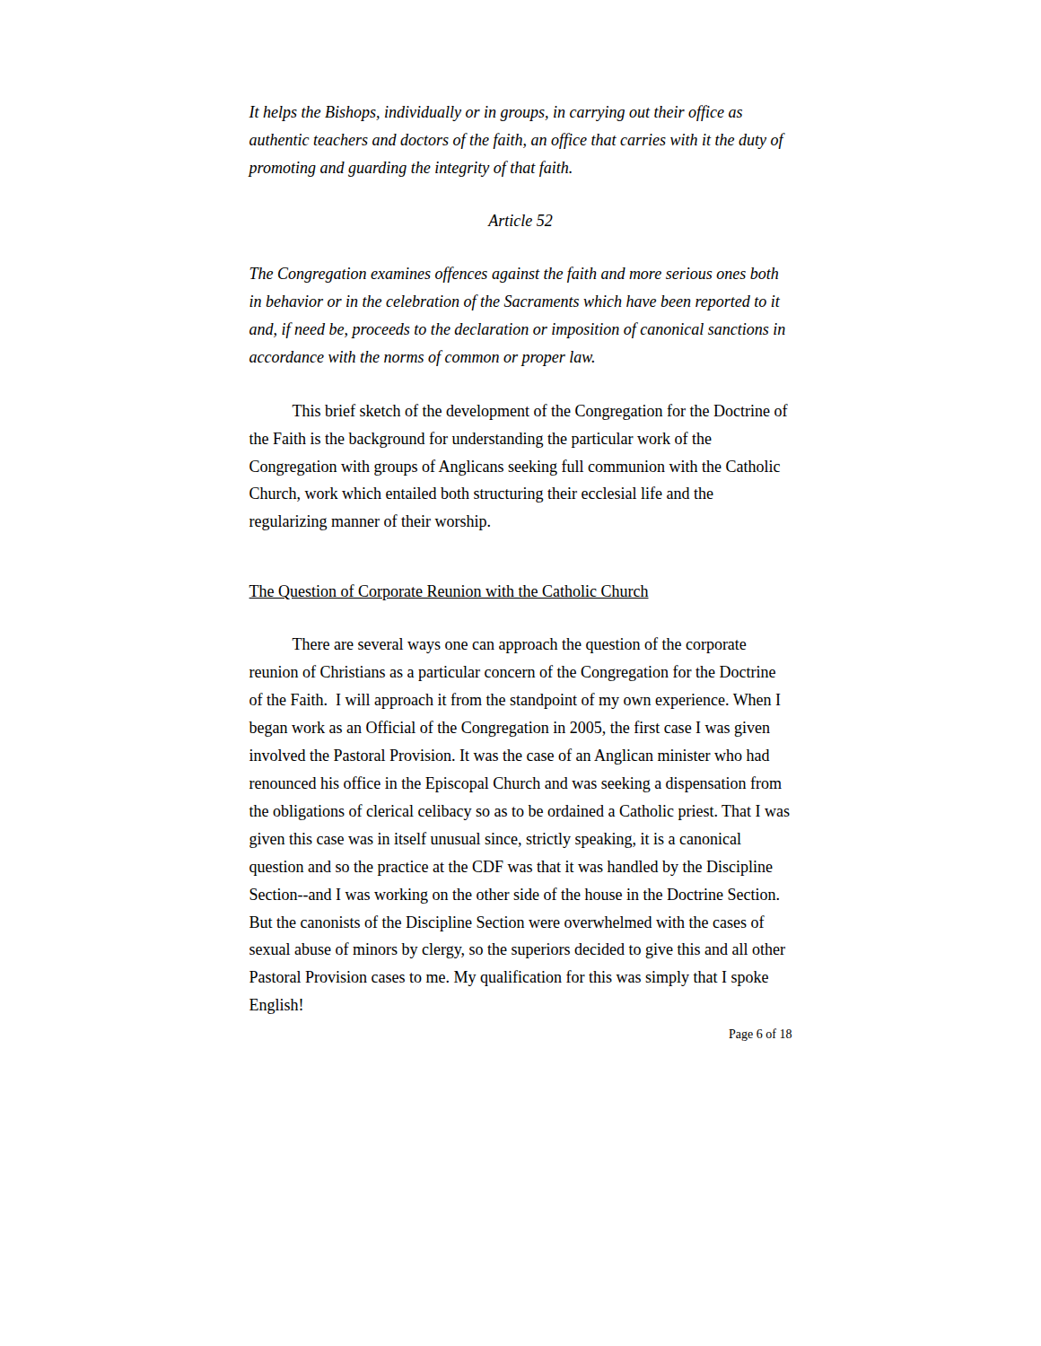It helps the Bishops, individually or in groups, in carrying out their office as authentic teachers and doctors of the faith, an office that carries with it the duty of promoting and guarding the integrity of that faith.
Article 52
The Congregation examines offences against the faith and more serious ones both in behavior or in the celebration of the Sacraments which have been reported to it and, if need be, proceeds to the declaration or imposition of canonical sanctions in accordance with the norms of common or proper law.
This brief sketch of the development of the Congregation for the Doctrine of the Faith is the background for understanding the particular work of the Congregation with groups of Anglicans seeking full communion with the Catholic Church, work which entailed both structuring their ecclesial life and the regularizing manner of their worship.
The Question of Corporate Reunion with the Catholic Church
There are several ways one can approach the question of the corporate reunion of Christians as a particular concern of the Congregation for the Doctrine of the Faith. I will approach it from the standpoint of my own experience. When I began work as an Official of the Congregation in 2005, the first case I was given involved the Pastoral Provision. It was the case of an Anglican minister who had renounced his office in the Episcopal Church and was seeking a dispensation from the obligations of clerical celibacy so as to be ordained a Catholic priest. That I was given this case was in itself unusual since, strictly speaking, it is a canonical question and so the practice at the CDF was that it was handled by the Discipline Section--and I was working on the other side of the house in the Doctrine Section. But the canonists of the Discipline Section were overwhelmed with the cases of sexual abuse of minors by clergy, so the superiors decided to give this and all other Pastoral Provision cases to me. My qualification for this was simply that I spoke English!
Page 6 of 18